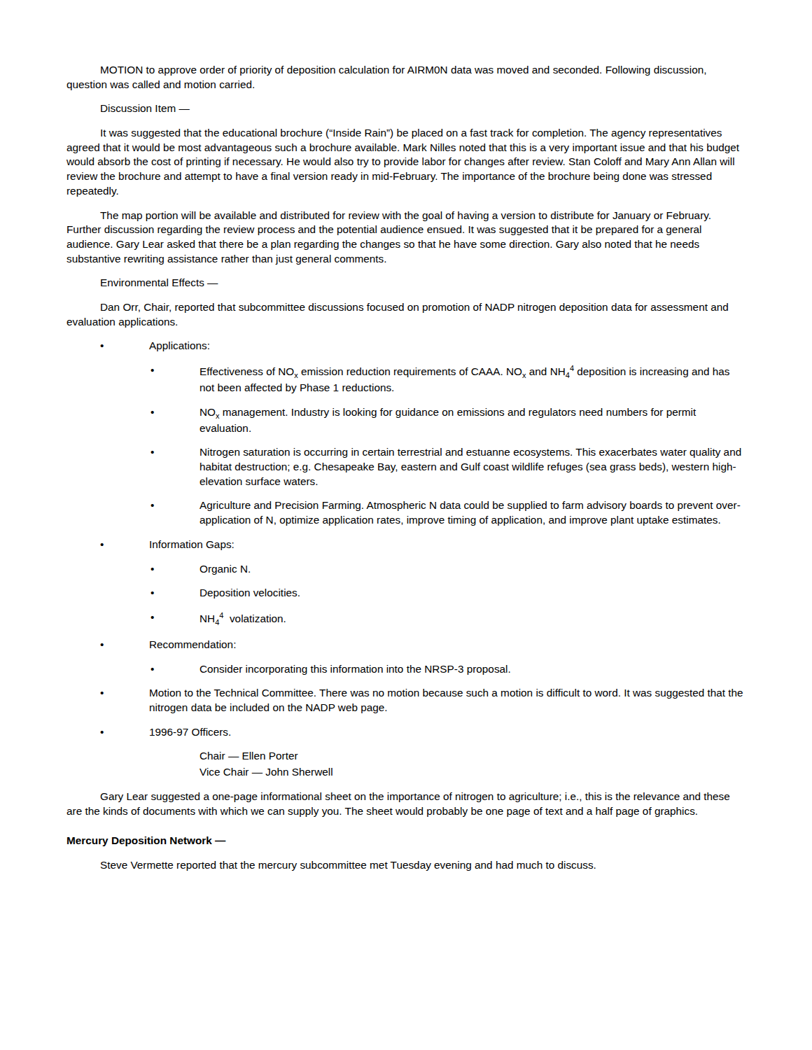MOTION to approve order of priority of deposition calculation for AIRM0N data was moved and seconded. Following discussion, question was called and motion carried.
Discussion Item —
It was suggested that the educational brochure (“Inside Rain”) be placed on a fast track for completion. The agency representatives agreed that it would be most advantageous such a brochure available. Mark Nilles noted that this is a very important issue and that his budget would absorb the cost of printing if necessary. He would also try to provide labor for changes after review. Stan Coloff and Mary Ann Allan will review the brochure and attempt to have a final version ready in mid-February. The importance of the brochure being done was stressed repeatedly.
The map portion will be available and distributed for review with the goal of having a version to distribute for January or February. Further discussion regarding the review process and the potential audience ensued. It was suggested that it be prepared for a general audience. Gary Lear asked that there be a plan regarding the changes so that he have some direction. Gary also noted that he needs substantive rewriting assistance rather than just general comments.
Environmental Effects —
Dan Orr, Chair, reported that subcommittee discussions focused on promotion of NADP nitrogen deposition data for assessment and evaluation applications.
| • | Applications: |
| • | Effectiveness of NO x emission reduction requirements of CAAA. NO x and NH 4 4 deposition is increasing and has not been affected by Phase 1 reductions. |
| • | NO x management. Industry is looking for guidance on emissions and regulators need numbers for permit evaluation. |
| • | Nitrogen saturation is occurring in certain terrestrial and estuanne ecosystems. This exacerbates water quality and habitat destruction; e.g. Chesapeake Bay, eastern and Gulf coast wildlife refuges (sea grass beds), western high-elevation surface waters. |
| • | Agriculture and Precision Farming. Atmospheric N data could be supplied to farm advisory boards to prevent over-application of N, optimize application rates, improve timing of application, and improve plant uptake estimates. |
| • | Information Gaps: |
| • | Organic N. |
| • | Deposition velocities. |
| • | NH 4 4 volatization. |
| • | Recommendation: |
| • | Consider incorporating this information into the NRSP-3 proposal. |
| • | Motion to the Technical Committee. There was no motion because such a motion is difficult to word. It was suggested that the nitrogen data be included on the NADP web page. |
| • | 1996-97 Officers. |
Chair — Ellen Porter
Vice Chair — John Sherwell
Gary Lear suggested a one-page informational sheet on the importance of nitrogen to agriculture; i.e., this is the relevance and these are the kinds of documents with which we can supply you. The sheet would probably be one page of text and a half page of graphics.
Mercury Deposition Network —
Steve Vermette reported that the mercury subcommittee met Tuesday evening and had much to discuss.